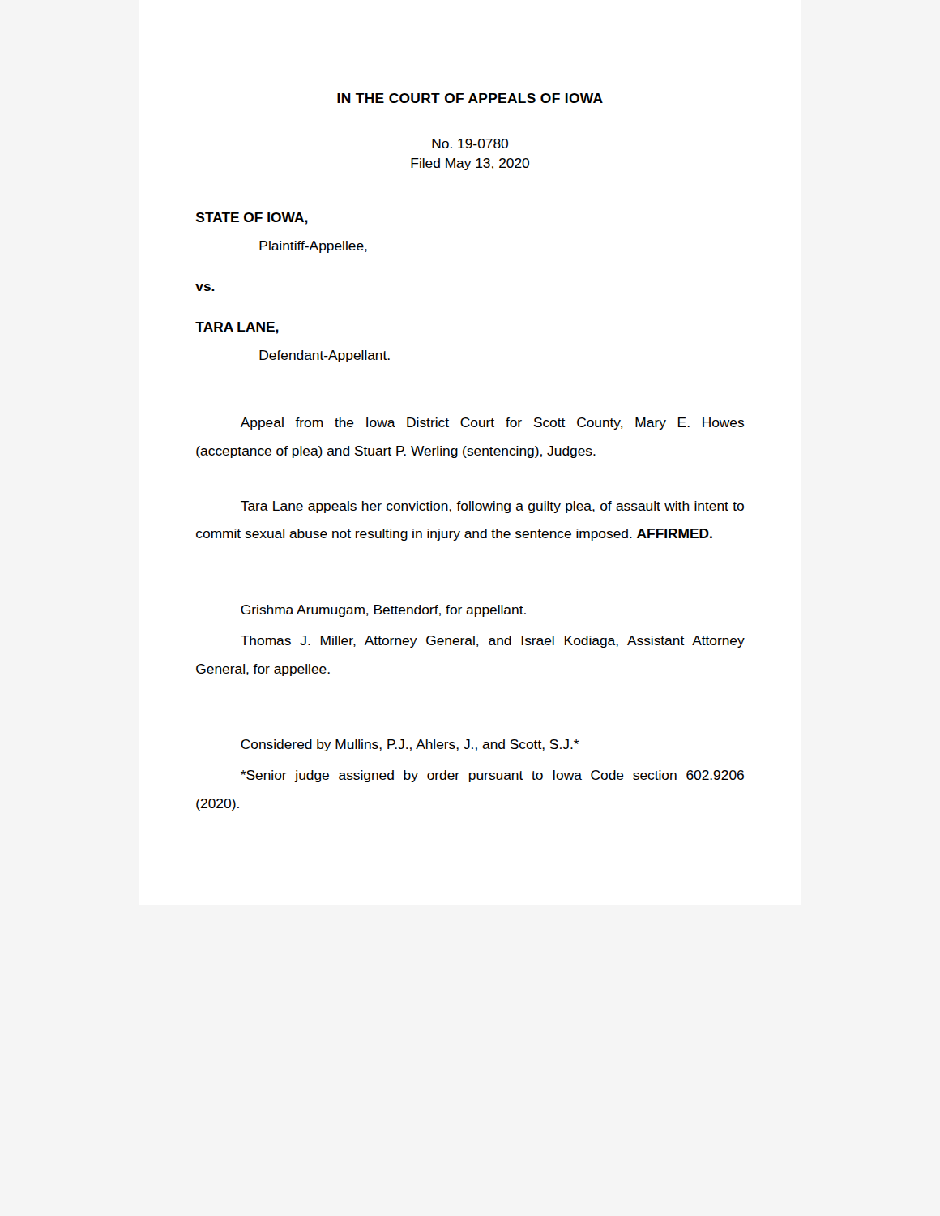IN THE COURT OF APPEALS OF IOWA
No. 19-0780
Filed May 13, 2020
STATE OF IOWA,Plaintiff-Appellee,
vs.
TARA LANE,Defendant-Appellant.
Appeal from the Iowa District Court for Scott County, Mary E. Howes (acceptance of plea) and Stuart P. Werling (sentencing), Judges.
Tara Lane appeals her conviction, following a guilty plea, of assault with intent to commit sexual abuse not resulting in injury and the sentence imposed. AFFIRMED.
Grishma Arumugam, Bettendorf, for appellant.
Thomas J. Miller, Attorney General, and Israel Kodiaga, Assistant Attorney General, for appellee.
Considered by Mullins, P.J., Ahlers, J., and Scott, S.J.*
*Senior judge assigned by order pursuant to Iowa Code section 602.9206 (2020).